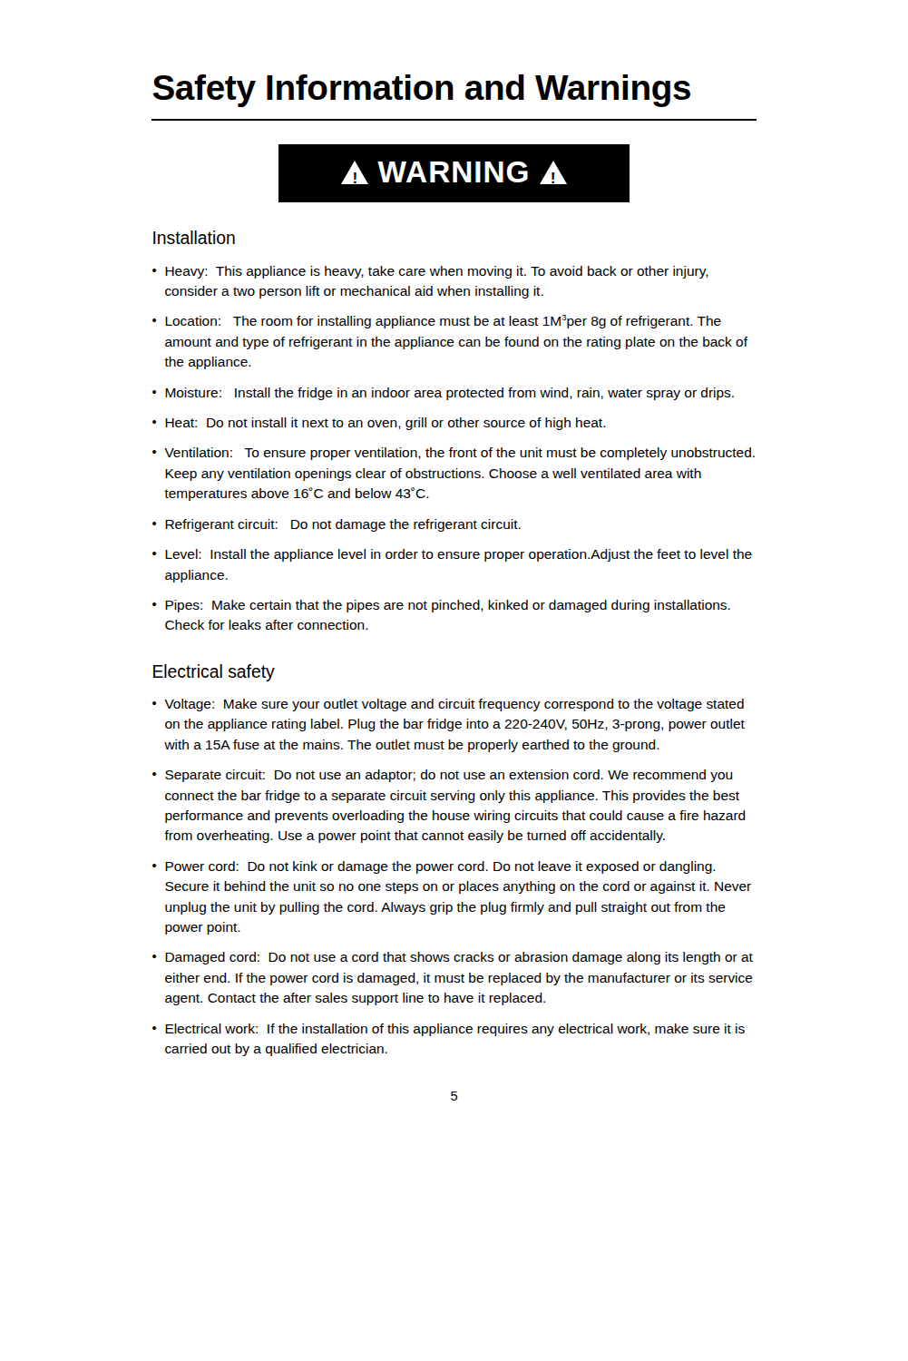Safety Information and Warnings
WARNING
Installation
Heavy: This appliance is heavy, take care when moving it. To avoid back or other injury, consider a two person lift or mechanical aid when installing it.
Location: The room for installing appliance must be at least 1M3per 8g of refrigerant. The amount and type of refrigerant in the appliance can be found on the rating plate on the back of the appliance.
Moisture: Install the fridge in an indoor area protected from wind, rain, water spray or drips.
Heat: Do not install it next to an oven, grill or other source of high heat.
Ventilation: To ensure proper ventilation, the front of the unit must be completely unobstructed. Keep any ventilation openings clear of obstructions. Choose a well ventilated area with temperatures above 16˚C and below 43˚C.
Refrigerant circuit: Do not damage the refrigerant circuit.
Level: Install the appliance level in order to ensure proper operation.Adjust the feet to level the appliance.
Pipes: Make certain that the pipes are not pinched, kinked or damaged during installations. Check for leaks after connection.
Electrical safety
Voltage: Make sure your outlet voltage and circuit frequency correspond to the voltage stated on the appliance rating label. Plug the bar fridge into a 220-240V, 50Hz, 3-prong, power outlet with a 15A fuse at the mains. The outlet must be properly earthed to the ground.
Separate circuit: Do not use an adaptor; do not use an extension cord. We recommend you connect the bar fridge to a separate circuit serving only this appliance. This provides the best performance and prevents overloading the house wiring circuits that could cause a fire hazard from overheating. Use a power point that cannot easily be turned off accidentally.
Power cord: Do not kink or damage the power cord. Do not leave it exposed or dangling. Secure it behind the unit so no one steps on or places anything on the cord or against it. Never unplug the unit by pulling the cord. Always grip the plug firmly and pull straight out from the power point.
Damaged cord: Do not use a cord that shows cracks or abrasion damage along its length or at either end. If the power cord is damaged, it must be replaced by the manufacturer or its service agent. Contact the after sales support line to have it replaced.
Electrical work: If the installation of this appliance requires any electrical work, make sure it is carried out by a qualified electrician.
5